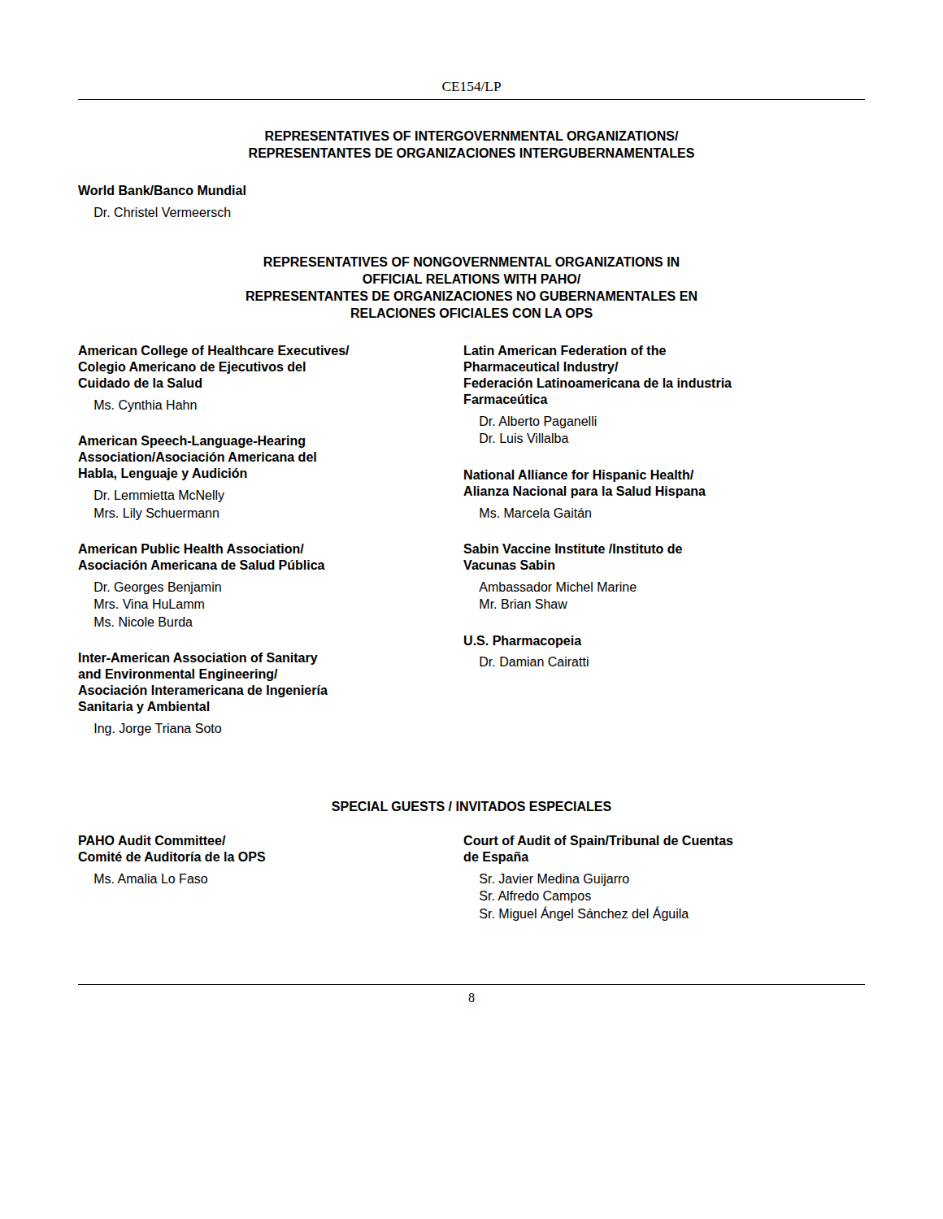CE154/LP
REPRESENTATIVES OF INTERGOVERNMENTAL ORGANIZATIONS/
REPRESENTANTES DE ORGANIZACIONES INTERGUBERNAMENTALES
World Bank/Banco Mundial
Dr. Christel Vermeersch
REPRESENTATIVES OF NONGOVERNMENTAL ORGANIZATIONS IN
OFFICIAL RELATIONS WITH PAHO/
REPRESENTANTES DE ORGANIZACIONES NO GUBERNAMENTALES EN
RELACIONES OFICIALES CON LA OPS
| American College of Healthcare Executives/ Colegio Americano de Ejecutivos del Cuidado de la Salud Ms. Cynthia Hahn American Speech-Language-Hearing Association/Asociación Americana del Habla, Lenguaje y Audición Dr. Lemmietta McNelly Mrs. Lily Schuermann American Public Health Association/ Asociación Americana de Salud Pública Dr. Georges Benjamin Mrs. Vina HuLamm Ms. Nicole Burda Inter-American Association of Sanitary and Environmental Engineering/ Asociación Interamericana de Ingeniería Sanitaria y Ambiental Ing. Jorge Triana Soto | Latin American Federation of the Pharmaceutical Industry/ Federación Latinoamericana de la industria Farmaceútica Dr. Alberto Paganelli Dr. Luis Villalba National Alliance for Hispanic Health/ Alianza Nacional para la Salud Hispana Ms. Marcela Gaitán Sabin Vaccine Institute /Instituto de Vacunas Sabin Ambassador Michel Marine Mr. Brian Shaw U.S. Pharmacopeia Dr. Damian Cairatti |
SPECIAL GUESTS / INVITADOS ESPECIALES
| PAHO Audit Committee/ Comité de Auditoría de la OPS Ms. Amalia Lo Faso | Court of Audit of Spain/Tribunal de Cuentas de España Sr. Javier Medina Guijarro Sr. Alfredo Campos Sr. Miguel Ángel Sánchez del Águila |
8